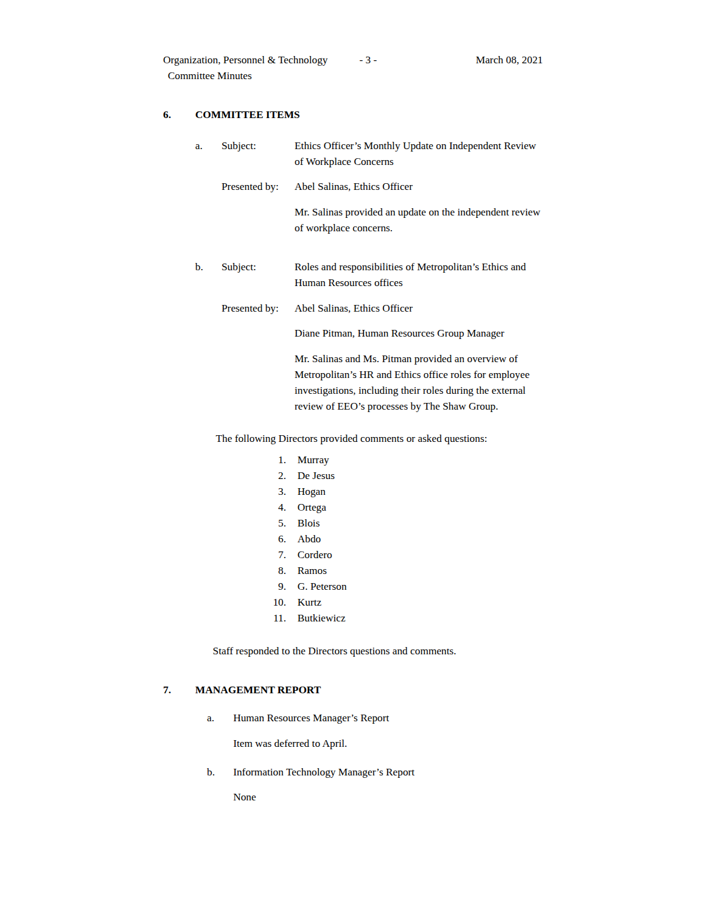Organization, Personnel & Technology
Committee Minutes
- 3 -
March 08, 2021
6. COMMITTEE ITEMS
| a. | Subject: | Ethics Officer’s Monthly Update on Independent Review of Workplace Concerns |
| | Presented by: | Abel Salinas, Ethics Officer |
| | | Mr. Salinas provided an update on the independent review of workplace concerns. |
| b. | Subject: | Roles and responsibilities of Metropolitan’s Ethics and Human Resources offices |
| | Presented by: | Abel Salinas, Ethics Officer |
| | | Diane Pitman, Human Resources Group Manager |
| | | Mr. Salinas and Ms. Pitman provided an overview of Metropolitan’s HR and Ethics office roles for employee investigations, including their roles during the external review of EEO’s processes by The Shaw Group. |
The following Directors provided comments or asked questions:
Murray
De Jesus
Hogan
Ortega
Blois
Abdo
Cordero
Ramos
G. Peterson
Kurtz
Butkiewicz
Staff responded to the Directors questions and comments.
7. MANAGEMENT REPORT
a. Human Resources Manager’s Report
Item was deferred to April.
b. Information Technology Manager’s Report
None